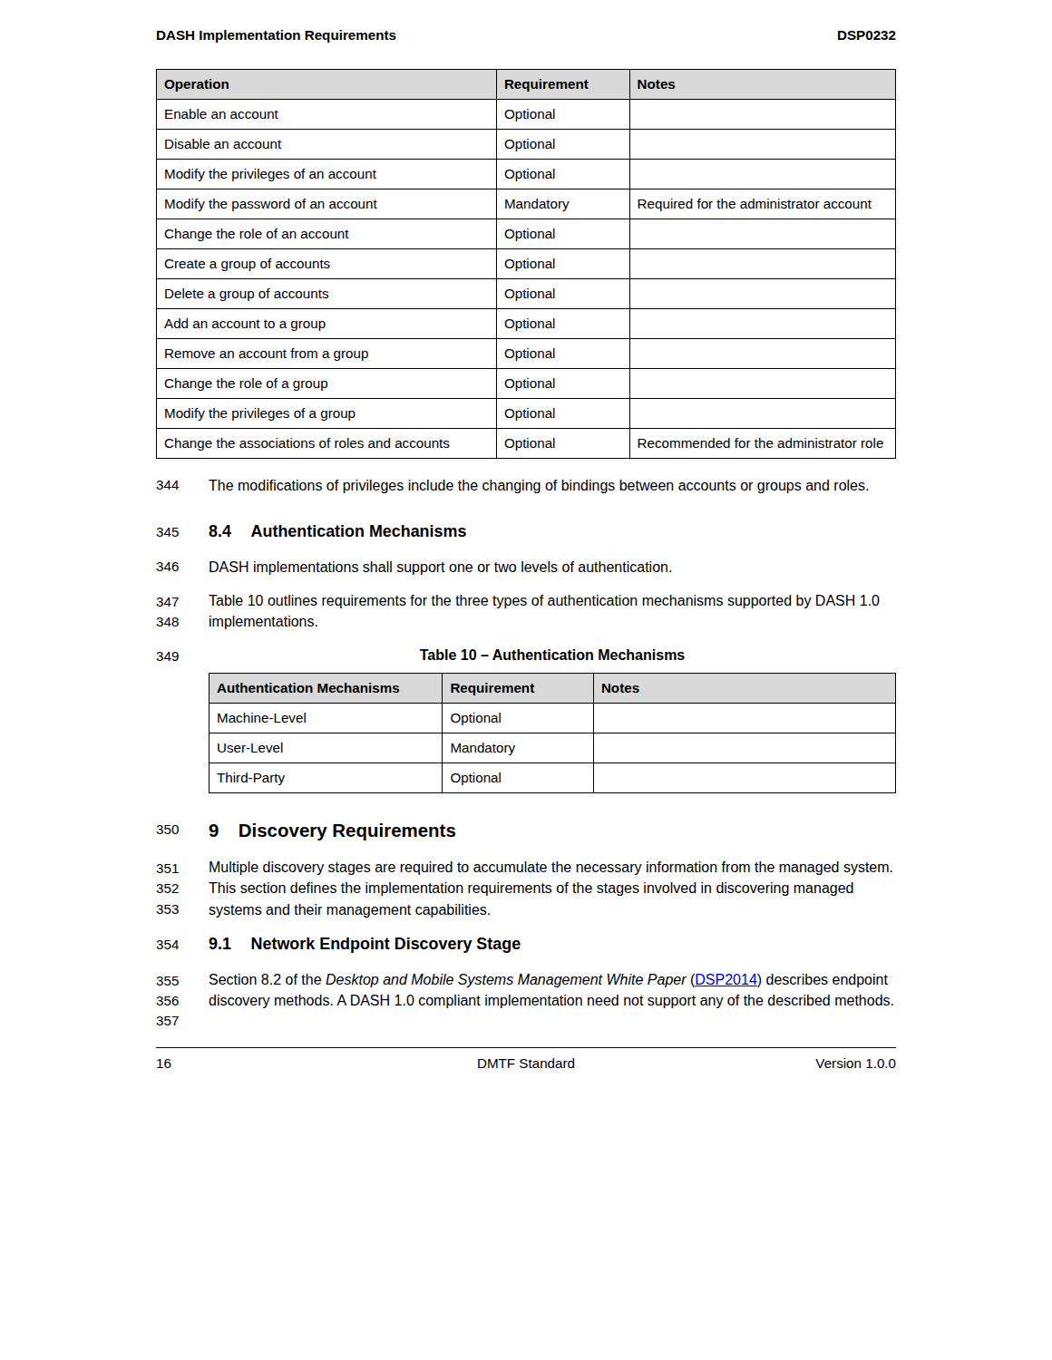DASH Implementation Requirements DSP0232
| Operation | Requirement | Notes |
| --- | --- | --- |
| Enable an account | Optional | |
| Disable an account | Optional | |
| Modify the privileges of an account | Optional | |
| Modify the password of an account | Mandatory | Required for the administrator account |
| Change the role of an account | Optional | |
| Create a group of accounts | Optional | |
| Delete a group of accounts | Optional | |
| Add an account to a group | Optional | |
| Remove an account from a group | Optional | |
| Change the role of a group | Optional | |
| Modify the privileges of a group | Optional | |
| Change the associations of roles and accounts | Optional | Recommended for the administrator role |
344 The modifications of privileges include the changing of bindings between accounts or groups and roles.
345
8.4 Authentication Mechanisms
346 DASH implementations shall support one or two levels of authentication.
347
348
Table 10 outlines requirements for the three types of authentication mechanisms supported by DASH 1.0 implementations.
349
Table 10 – Authentication Mechanisms
| Authentication Mechanisms | Requirement | Notes |
| --- | --- | --- |
| Machine-Level | Optional | |
| User-Level | Mandatory | |
| Third-Party | Optional | |
350
9 Discovery Requirements
351
352
353
Multiple discovery stages are required to accumulate the necessary information from the managed system. This section defines the implementation requirements of the stages involved in discovering managed systems and their management capabilities.
354
9.1 Network Endpoint Discovery Stage
355
356
357
Section 8.2 of the Desktop and Mobile Systems Management White Paper (DSP2014) describes endpoint discovery methods. A DASH 1.0 compliant implementation need not support any of the described methods.
16
DMTF Standard
Version 1.0.0